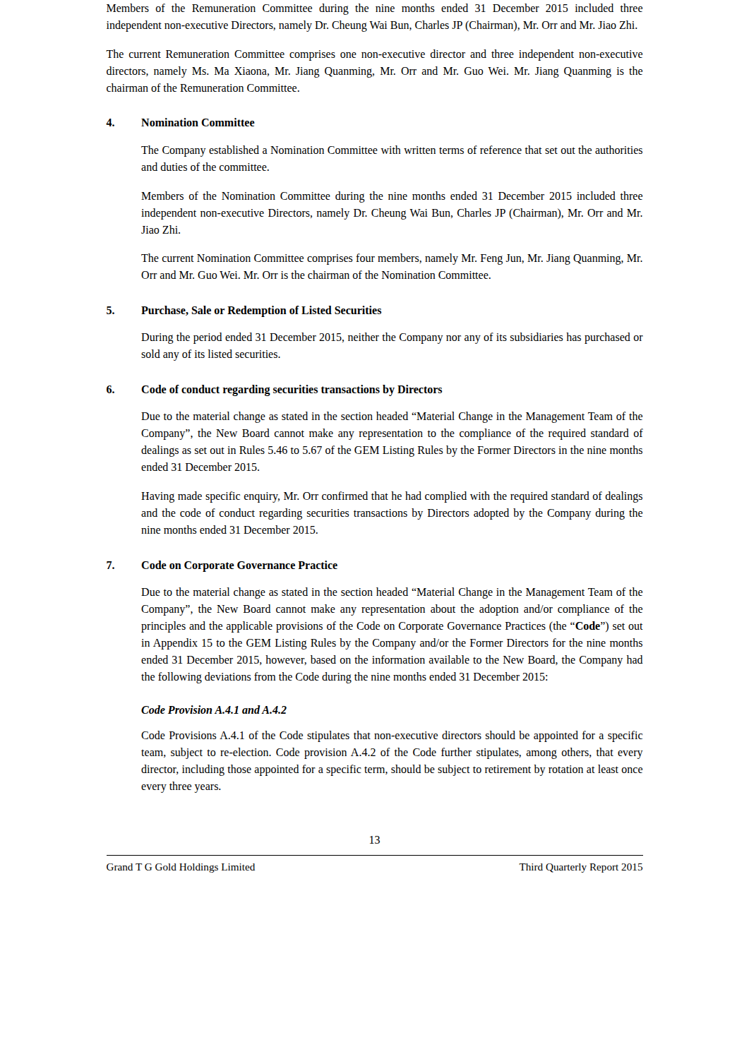Members of the Remuneration Committee during the nine months ended 31 December 2015 included three independent non-executive Directors, namely Dr. Cheung Wai Bun, Charles JP (Chairman), Mr. Orr and Mr. Jiao Zhi.
The current Remuneration Committee comprises one non-executive director and three independent non-executive directors, namely Ms. Ma Xiaona, Mr. Jiang Quanming, Mr. Orr and Mr. Guo Wei. Mr. Jiang Quanming is the chairman of the Remuneration Committee.
4.
Nomination Committee
The Company established a Nomination Committee with written terms of reference that set out the authorities and duties of the committee.
Members of the Nomination Committee during the nine months ended 31 December 2015 included three independent non-executive Directors, namely Dr. Cheung Wai Bun, Charles JP (Chairman), Mr. Orr and Mr. Jiao Zhi.
The current Nomination Committee comprises four members, namely Mr. Feng Jun, Mr. Jiang Quanming, Mr. Orr and Mr. Guo Wei. Mr. Orr is the chairman of the Nomination Committee.
5.
Purchase, Sale or Redemption of Listed Securities
During the period ended 31 December 2015, neither the Company nor any of its subsidiaries has purchased or sold any of its listed securities.
6.
Code of conduct regarding securities transactions by Directors
Due to the material change as stated in the section headed “Material Change in the Management Team of the Company”, the New Board cannot make any representation to the compliance of the required standard of dealings as set out in Rules 5.46 to 5.67 of the GEM Listing Rules by the Former Directors in the nine months ended 31 December 2015.
Having made specific enquiry, Mr. Orr confirmed that he had complied with the required standard of dealings and the code of conduct regarding securities transactions by Directors adopted by the Company during the nine months ended 31 December 2015.
7.
Code on Corporate Governance Practice
Due to the material change as stated in the section headed “Material Change in the Management Team of the Company”, the New Board cannot make any representation about the adoption and/or compliance of the principles and the applicable provisions of the Code on Corporate Governance Practices (the “Code”) set out in Appendix 15 to the GEM Listing Rules by the Company and/or the Former Directors for the nine months ended 31 December 2015, however, based on the information available to the New Board, the Company had the following deviations from the Code during the nine months ended 31 December 2015:
Code Provision A.4.1 and A.4.2
Code Provisions A.4.1 of the Code stipulates that non-executive directors should be appointed for a specific team, subject to re-election. Code provision A.4.2 of the Code further stipulates, among others, that every director, including those appointed for a specific term, should be subject to retirement by rotation at least once every three years.
13
Grand T G Gold Holdings Limited
Third Quarterly Report 2015